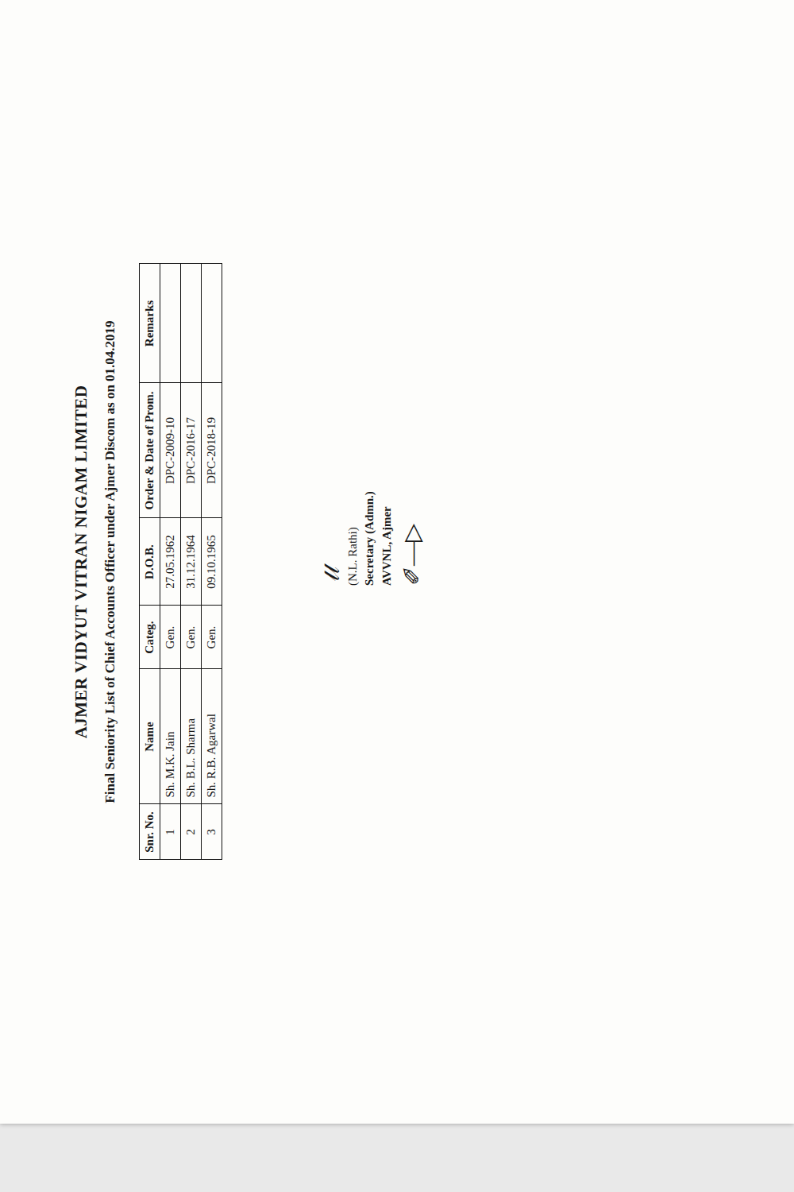AJMER VIDYUT VITRAN NIGAM LIMITED
Final Seniority List of Chief Accounts Officer under Ajmer Discom as on 01.04.2019
| Snr. No. | Name | Categ. | D.O.B. | Order & Date of Prom. | Remarks |
| --- | --- | --- | --- | --- | --- |
| 1 | Sh. M.K. Jain | Gen. | 27.05.1962 | DPC-2009-10 | |
| 2 | Sh. B.L. Sharma | Gen. | 31.12.1964 | DPC-2016-17 | |
| 3 | Sh. R.B. Agarwal | Gen. | 09.10.1965 | DPC-2018-19 | |
𝓁𝓁
(N.L. Rathi)
Secretary (Admn.)
AVVNL, Ajmer
✐―▷